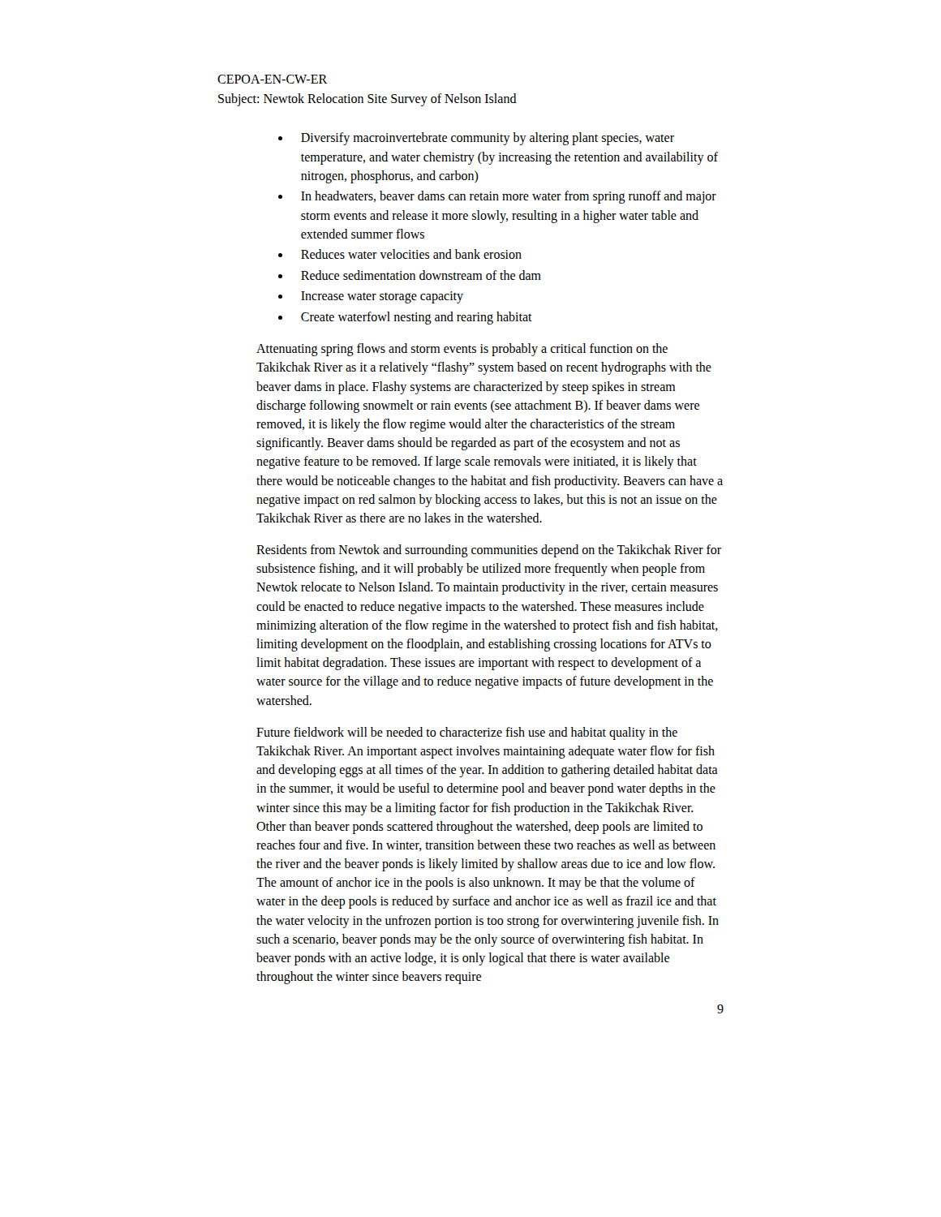CEPOA-EN-CW-ER
Subject: Newtok Relocation Site Survey of Nelson Island
Diversify macroinvertebrate community by altering plant species, water temperature, and water chemistry (by increasing the retention and availability of nitrogen, phosphorus, and carbon)
In headwaters, beaver dams can retain more water from spring runoff and major storm events and release it more slowly, resulting in a higher water table and extended summer flows
Reduces water velocities and bank erosion
Reduce sedimentation downstream of the dam
Increase water storage capacity
Create waterfowl nesting and rearing habitat
Attenuating spring flows and storm events is probably a critical function on the Takikchak River as it a relatively “flashy” system based on recent hydrographs with the beaver dams in place. Flashy systems are characterized by steep spikes in stream discharge following snowmelt or rain events (see attachment B). If beaver dams were removed, it is likely the flow regime would alter the characteristics of the stream significantly. Beaver dams should be regarded as part of the ecosystem and not as negative feature to be removed. If large scale removals were initiated, it is likely that there would be noticeable changes to the habitat and fish productivity. Beavers can have a negative impact on red salmon by blocking access to lakes, but this is not an issue on the Takikchak River as there are no lakes in the watershed.
Residents from Newtok and surrounding communities depend on the Takikchak River for subsistence fishing, and it will probably be utilized more frequently when people from Newtok relocate to Nelson Island. To maintain productivity in the river, certain measures could be enacted to reduce negative impacts to the watershed. These measures include minimizing alteration of the flow regime in the watershed to protect fish and fish habitat, limiting development on the floodplain, and establishing crossing locations for ATVs to limit habitat degradation. These issues are important with respect to development of a water source for the village and to reduce negative impacts of future development in the watershed.
Future fieldwork will be needed to characterize fish use and habitat quality in the Takikchak River. An important aspect involves maintaining adequate water flow for fish and developing eggs at all times of the year. In addition to gathering detailed habitat data in the summer, it would be useful to determine pool and beaver pond water depths in the winter since this may be a limiting factor for fish production in the Takikchak River. Other than beaver ponds scattered throughout the watershed, deep pools are limited to reaches four and five. In winter, transition between these two reaches as well as between the river and the beaver ponds is likely limited by shallow areas due to ice and low flow. The amount of anchor ice in the pools is also unknown. It may be that the volume of water in the deep pools is reduced by surface and anchor ice as well as frazil ice and that the water velocity in the unfrozen portion is too strong for overwintering juvenile fish. In such a scenario, beaver ponds may be the only source of overwintering fish habitat. In beaver ponds with an active lodge, it is only logical that there is water available throughout the winter since beavers require
9